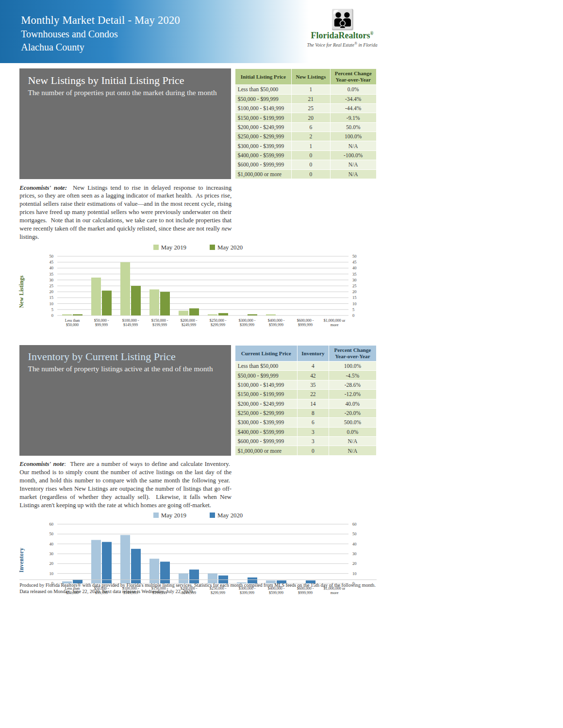Monthly Market Detail - May 2020
Townhouses and Condos
Alachua County
👪
FloridaRealtors®
The Voice for Real Estate® in Florida
New Listings by Initial Listing Price
The number of properties put onto the market during the month
| Initial Listing Price | New Listings | Percent Change Year-over-Year |
| --- | --- | --- |
| Less than $50,000 | 1 | 0.0% |
| $50,000 - $99,999 | 21 | -34.4% |
| $100,000 - $149,999 | 25 | -44.4% |
| $150,000 - $199,999 | 20 | -9.1% |
| $200,000 - $249,999 | 6 | 50.0% |
| $250,000 - $299,999 | 2 | 100.0% |
| $300,000 - $399,999 | 1 | N/A |
| $400,000 - $599,999 | 0 | -100.0% |
| $600,000 - $999,999 | 0 | N/A |
| $1,000,000 or more | 0 | N/A |
Economists' note: New Listings tend to rise in delayed response to increasing prices, so they are often seen as a lagging indicator of market health. As prices rise, potential sellers raise their estimations of value—and in the most recent cycle, rising prices have freed up many potential sellers who were previously underwater on their mortgages. Note that in our calculations, we take care to not include properties that were recently taken off the market and quickly relisted, since these are not really new listings.
May 2019
May 2020
New Listings
0 5 10 15 20 25 30 35 40 45 50 0 5 10 15 20 25 30 35 40 45 50 Less than$50,000 $50,000 -$99,999 $100,000 -$149,999 $150,000 -$199,999 $200,000 -$249,999 $250,000 -$299,999 $300,000 -$399,999 $400,000 -$599,999 $600,000 -$999,999 $1,000,000 ormore
Inventory by Current Listing Price
The number of property listings active at the end of the month
| Current Listing Price | Inventory | Percent Change Year-over-Year |
| --- | --- | --- |
| Less than $50,000 | 4 | 100.0% |
| $50,000 - $99,999 | 42 | -4.5% |
| $100,000 - $149,999 | 35 | -28.6% |
| $150,000 - $199,999 | 22 | -12.0% |
| $200,000 - $249,999 | 14 | 40.0% |
| $250,000 - $299,999 | 8 | -20.0% |
| $300,000 - $399,999 | 6 | 500.0% |
| $400,000 - $599,999 | 3 | 0.0% |
| $600,000 - $999,999 | 3 | N/A |
| $1,000,000 or more | 0 | N/A |
Economists' note: There are a number of ways to define and calculate Inventory. Our method is to simply count the number of active listings on the last day of the month, and hold this number to compare with the same month the following year. Inventory rises when New Listings are outpacing the number of listings that go off-market (regardless of whether they actually sell). Likewise, it falls when New Listings aren't keeping up with the rate at which homes are going off-market.
May 2019
May 2020
Inventory
0 10 20 30 40 50 60 0 10 20 30 40 50 60 Less than$50,000 $50,000 -$99,999 $100,000 -$149,999 $150,000 -$199,999 $200,000 -$249,999 $250,000 -$299,999 $300,000 -$399,999 $400,000 -$599,999 $600,000 -$999,999 $1,000,000 ormore
Produced by Florida Realtors® with data provided by Florida's multiple listing services. Statistics for each month compiled from MLS feeds on the 15th day of the following month.
Data released on Monday, June 22, 2020. Next data release is Wednesday, July 22, 2020.